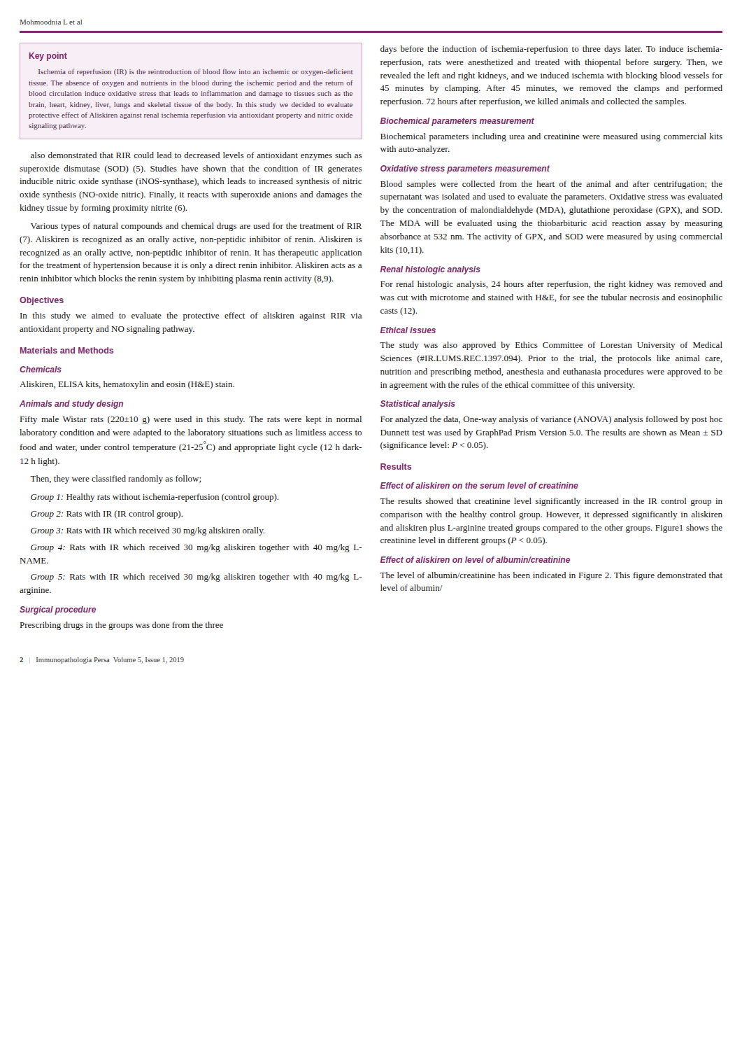Mohmoodnia L et al
Key point
Ischemia of reperfusion (IR) is the reintroduction of blood flow into an ischemic or oxygen-deficient tissue. The absence of oxygen and nutrients in the blood during the ischemic period and the return of blood circulation induce oxidative stress that leads to inflammation and damage to tissues such as the brain, heart, kidney, liver, lungs and skeletal tissue of the body. In this study we decided to evaluate protective effect of Aliskiren against renal ischemia reperfusion via antioxidant property and nitric oxide signaling pathway.
also demonstrated that RIR could lead to decreased levels of antioxidant enzymes such as superoxide dismutase (SOD) (5). Studies have shown that the condition of IR generates inducible nitric oxide synthase (iNOS-synthase), which leads to increased synthesis of nitric oxide synthesis (NO-oxide nitric). Finally, it reacts with superoxide anions and damages the kidney tissue by forming proximity nitrite (6).
Various types of natural compounds and chemical drugs are used for the treatment of RIR (7). Aliskiren is recognized as an orally active, non-peptidic inhibitor of renin. Aliskiren is recognized as an orally active, non-peptidic inhibitor of renin. It has therapeutic application for the treatment of hypertension because it is only a direct renin inhibitor. Aliskiren acts as a renin inhibitor which blocks the renin system by inhibiting plasma renin activity (8,9).
Objectives
In this study we aimed to evaluate the protective effect of aliskiren against RIR via antioxidant property and NO signaling pathway.
Materials and Methods
Chemicals
Aliskiren, ELISA kits, hematoxylin and eosin (H&E) stain.
Animals and study design
Fifty male Wistar rats (220±10 g) were used in this study. The rats were kept in normal laboratory condition and were adapted to the laboratory situations such as limitless access to food and water, under control temperature (21-25°C) and appropriate light cycle (12 h dark- 12 h light).
Then, they were classified randomly as follow;
Group 1: Healthy rats without ischemia-reperfusion (control group).
Group 2: Rats with IR (IR control group).
Group 3: Rats with IR which received 30 mg/kg aliskiren orally.
Group 4: Rats with IR which received 30 mg/kg aliskiren together with 40 mg/kg L-NAME.
Group 5: Rats with IR which received 30 mg/kg aliskiren together with 40 mg/kg L-arginine.
Surgical procedure
Prescribing drugs in the groups was done from the three
days before the induction of ischemia-reperfusion to three days later. To induce ischemia-reperfusion, rats were anesthetized and treated with thiopental before surgery. Then, we revealed the left and right kidneys, and we induced ischemia with blocking blood vessels for 45 minutes by clamping. After 45 minutes, we removed the clamps and performed reperfusion. 72 hours after reperfusion, we killed animals and collected the samples.
Biochemical parameters measurement
Biochemical parameters including urea and creatinine were measured using commercial kits with auto-analyzer.
Oxidative stress parameters measurement
Blood samples were collected from the heart of the animal and after centrifugation; the supernatant was isolated and used to evaluate the parameters. Oxidative stress was evaluated by the concentration of malondialdehyde (MDA), glutathione peroxidase (GPX), and SOD. The MDA will be evaluated using the thiobarbituric acid reaction assay by measuring absorbance at 532 nm. The activity of GPX, and SOD were measured by using commercial kits (10,11).
Renal histologic analysis
For renal histologic analysis, 24 hours after reperfusion, the right kidney was removed and was cut with microtome and stained with H&E, for see the tubular necrosis and eosinophilic casts (12).
Ethical issues
The study was also approved by Ethics Committee of Lorestan University of Medical Sciences (#IR.LUMS.REC.1397.094). Prior to the trial, the protocols like animal care, nutrition and prescribing method, anesthesia and euthanasia procedures were approved to be in agreement with the rules of the ethical committee of this university.
Statistical analysis
For analyzed the data, One-way analysis of variance (ANOVA) analysis followed by post hoc Dunnett test was used by GraphPad Prism Version 5.0. The results are shown as Mean ± SD (significance level: P < 0.05).
Results
Effect of aliskiren on the serum level of creatinine
The results showed that creatinine level significantly increased in the IR control group in comparison with the healthy control group. However, it depressed significantly in aliskiren and aliskiren plus L-arginine treated groups compared to the other groups. Figure1 shows the creatinine level in different groups (P < 0.05).
Effect of aliskiren on level of albumin/creatinine
The level of albumin/creatinine has been indicated in Figure 2. This figure demonstrated that level of albumin/
2 | Immunopathologia Persa Volume 5, Issue 1, 2019